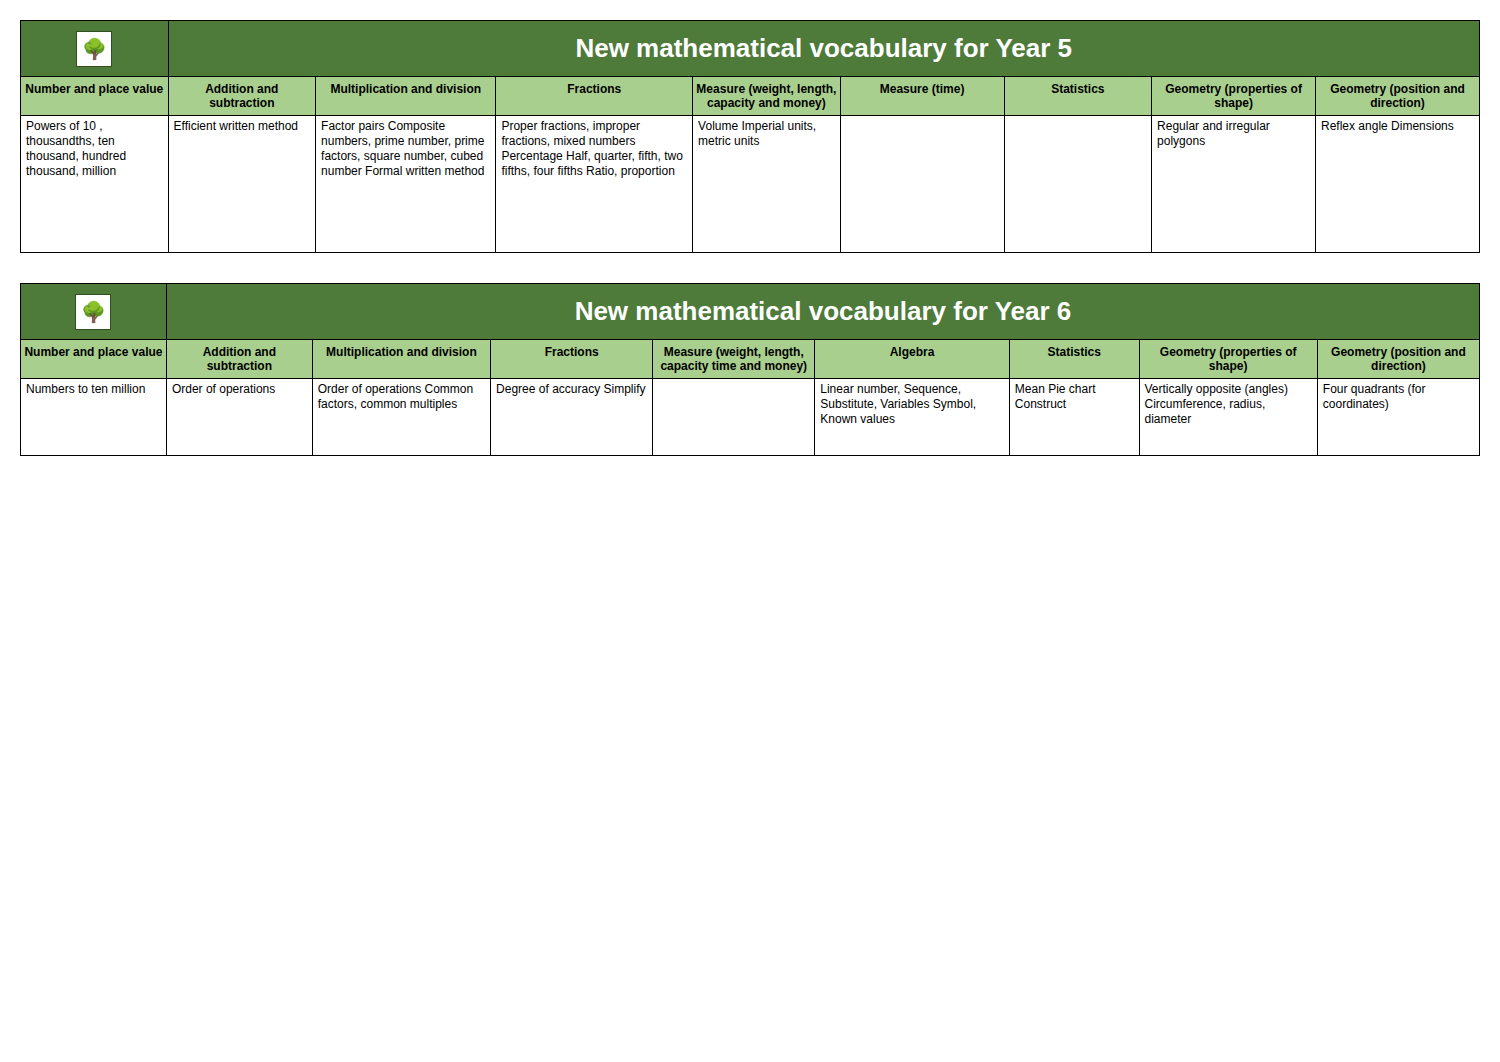| 🌳 | New mathematical vocabulary for Year 5 |
| Number and place value | Addition and subtraction | Multiplication and division | Fractions | Measure (weight, length, capacity and money) | Measure (time) | Statistics | Geometry (properties of shape) | Geometry (position and direction) |
| Powers of 10 , thousandths, ten thousand, hundred thousand, million | Efficient written method | Factor pairs Composite numbers, prime number, prime factors, square number, cubed number Formal written method | Proper fractions, improper fractions, mixed numbers Percentage Half, quarter, fifth, two fifths, four fifths Ratio, proportion | Volume Imperial units, metric units | | | Regular and irregular polygons | Reflex angle Dimensions |
| 🌳 | New mathematical vocabulary for Year 6 |
| Number and place value | Addition and subtraction | Multiplication and division | Fractions | Measure (weight, length, capacity time and money) | Algebra | Statistics | Geometry (properties of shape) | Geometry (position and direction) |
| Numbers to ten million | Order of operations | Order of operations Common factors, common multiples | Degree of accuracy Simplify | | Linear number, Sequence, Substitute, Variables Symbol, Known values | Mean Pie chart Construct | Vertically opposite (angles) Circumference, radius, diameter | Four quadrants (for coordinates) |